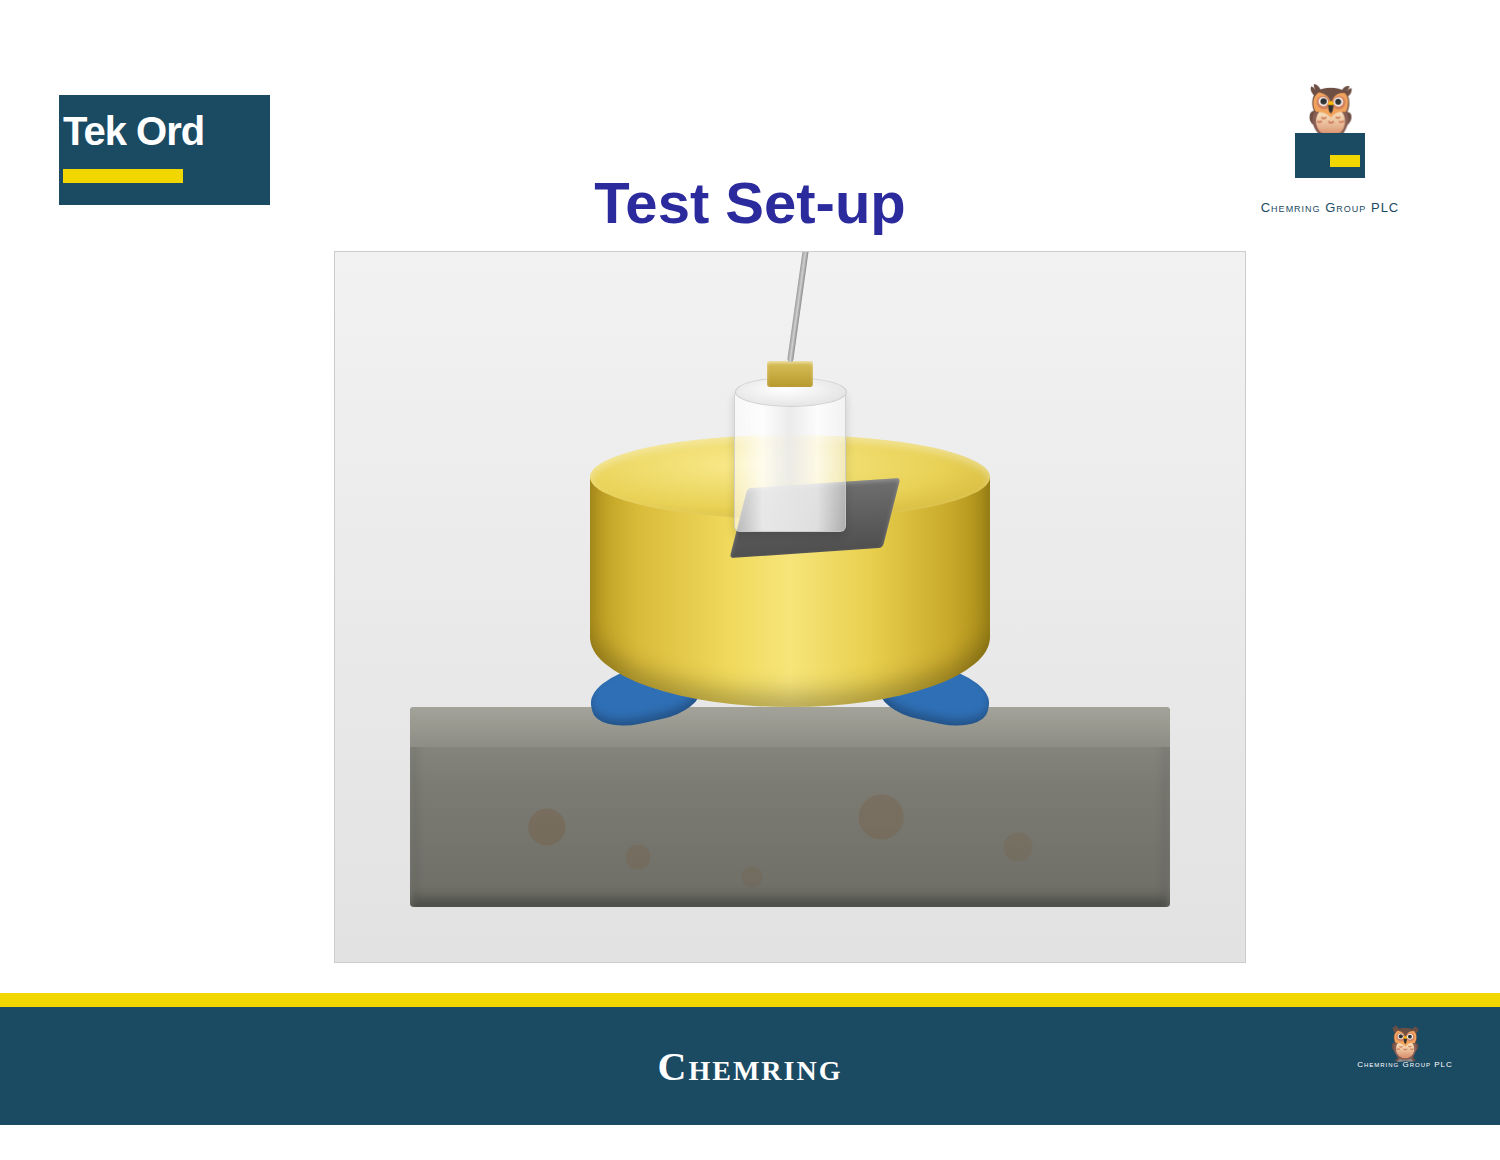Tek Ord
Test Set-up
🦉
Chemring Group PLC
Chemring
🦉
Chemring Group PLC